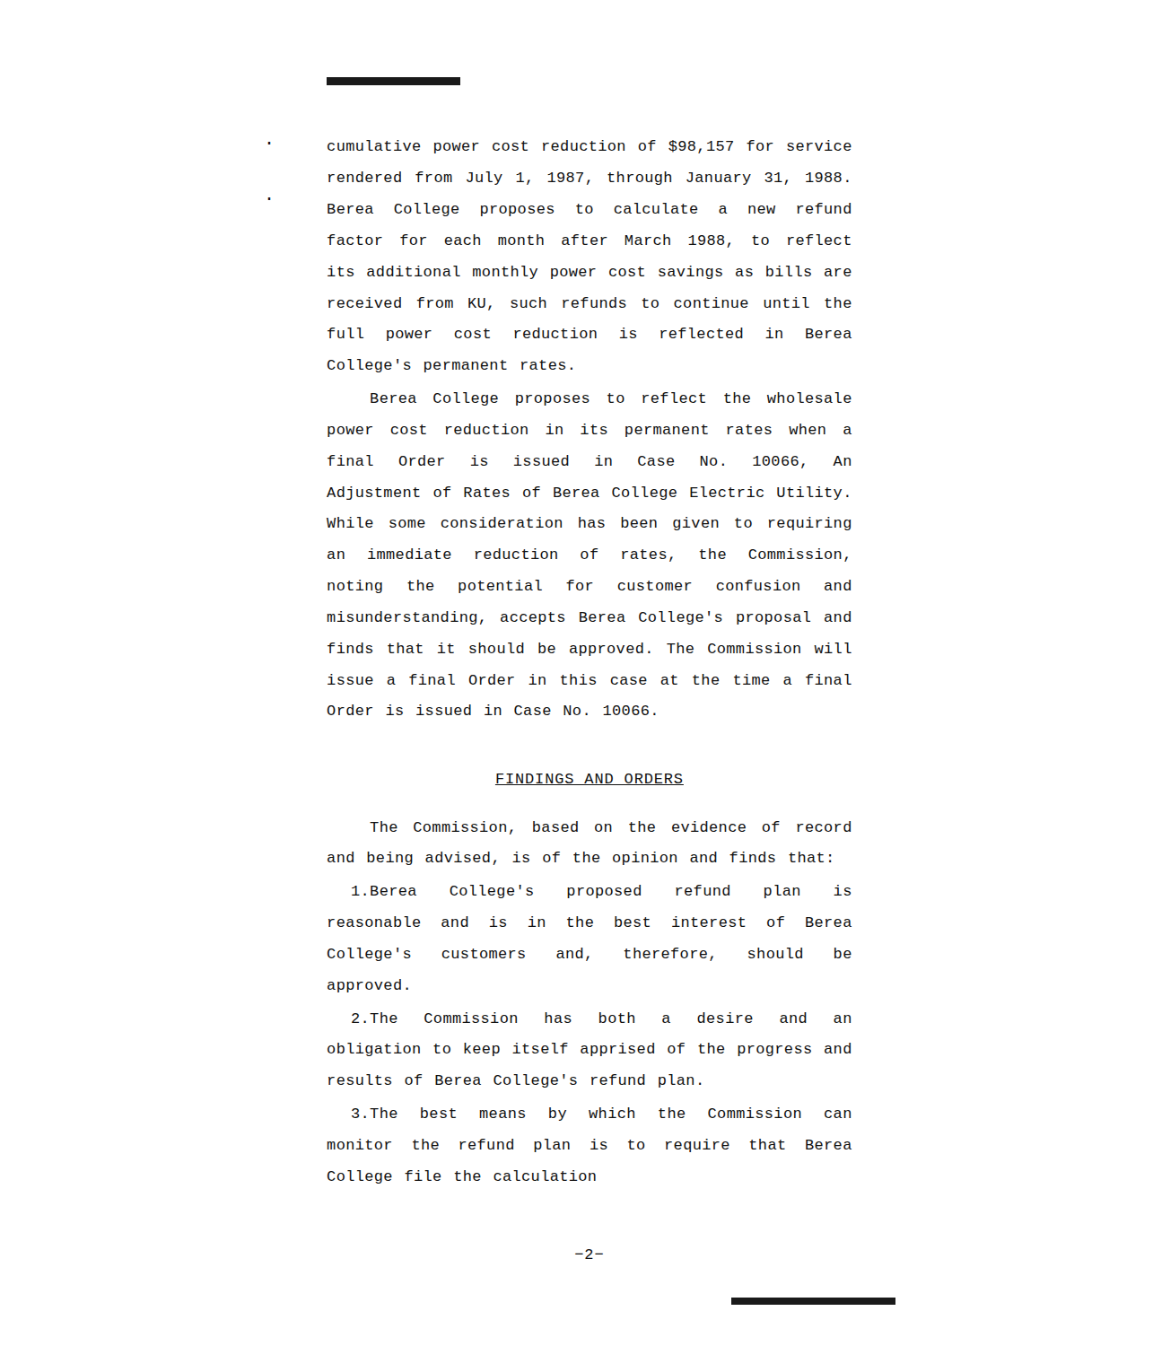··
cumulative power cost reduction of $98,157 for service rendered from July 1, 1987, through January 31, 1988. Berea College proposes to calculate a new refund factor for each month after March 1988, to reflect its additional monthly power cost savings as bills are received from KU, such refunds to continue until the full power cost reduction is reflected in Berea College's permanent rates.
Berea College proposes to reflect the wholesale power cost reduction in its permanent rates when a final Order is issued in Case No. 10066, An Adjustment of Rates of Berea College Electric Utility. While some consideration has been given to requiring an immediate reduction of rates, the Commission, noting the potential for customer confusion and misunderstanding, accepts Berea College's proposal and finds that it should be approved. The Commission will issue a final Order in this case at the time a final Order is issued in Case No. 10066.
FINDINGS AND ORDERS
The Commission, based on the evidence of record and being advised, is of the opinion and finds that:
1. Berea College's proposed refund plan is reasonable and is in the best interest of Berea College's customers and, therefore, should be approved.
2. The Commission has both a desire and an obligation to keep itself apprised of the progress and results of Berea College's refund plan.
3. The best means by which the Commission can monitor the refund plan is to require that Berea College file the calculation
−2−